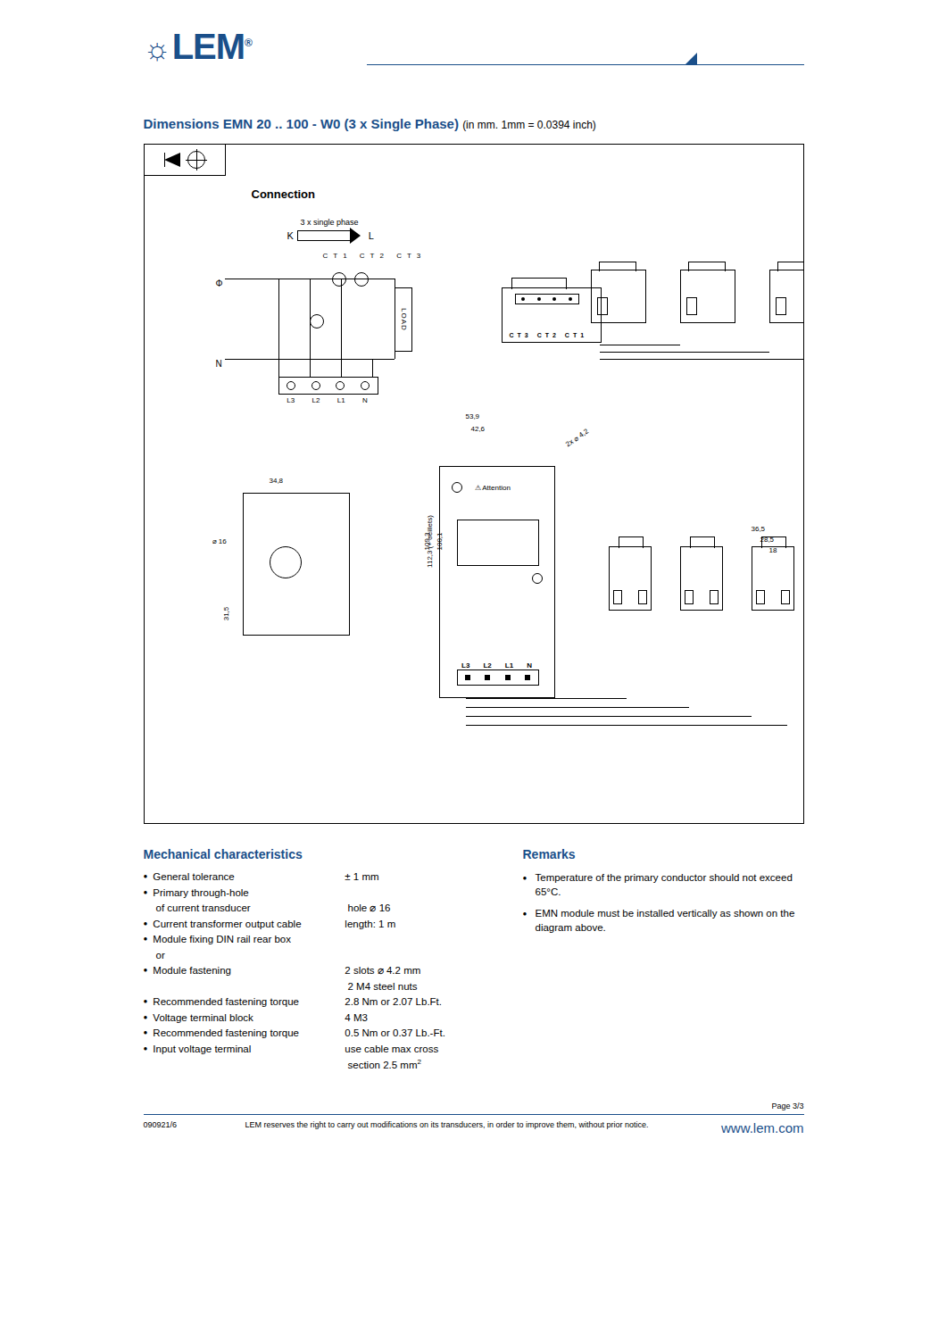☼LEM®
Dimensions EMN 20 .. 100 - W0 (3 x Single Phase) (in mm. 1mm = 0.0394 inch)
Connection
3 x single phase
K L
CT1 CT2 CT3
Φ
N
LOAD
L3 L2 L1 N
CT3 CT2 CT1
40,5
44,5
34,8
⌀ 16
31,5
53,9
42,6
2x ⌀ 4,2
112,3 (+ oeillets)
109,3
100,1
⚠ Attention
L3 L2 L1 N
36,5
28,5
18
51
Mechanical characteristics
General tolerance± 1 mm
Primary through-hole
of current transducer hole ⌀ 16
Current transformer output cable length: 1 m
Module fixing DIN rail rear box
or
Module fastening 2 slots ⌀ 4.2 mm
2 M4 steel nuts
Recommended fastening torque 2.8 Nm or 2.07 Lb.Ft.
Voltage terminal block 4 M3
Recommended fastening torque 0.5 Nm or 0.37 Lb.-Ft.
Input voltage terminal use cable max cross
section 2.5 mm2
Remarks
Temperature of the primary conductor should not exceed 65°C.
EMN module must be installed vertically as shown on the diagram above.
Page 3/3
090921/6
LEM reserves the right to carry out modifications on its transducers, in order to improve them, without prior notice.
www.lem.com